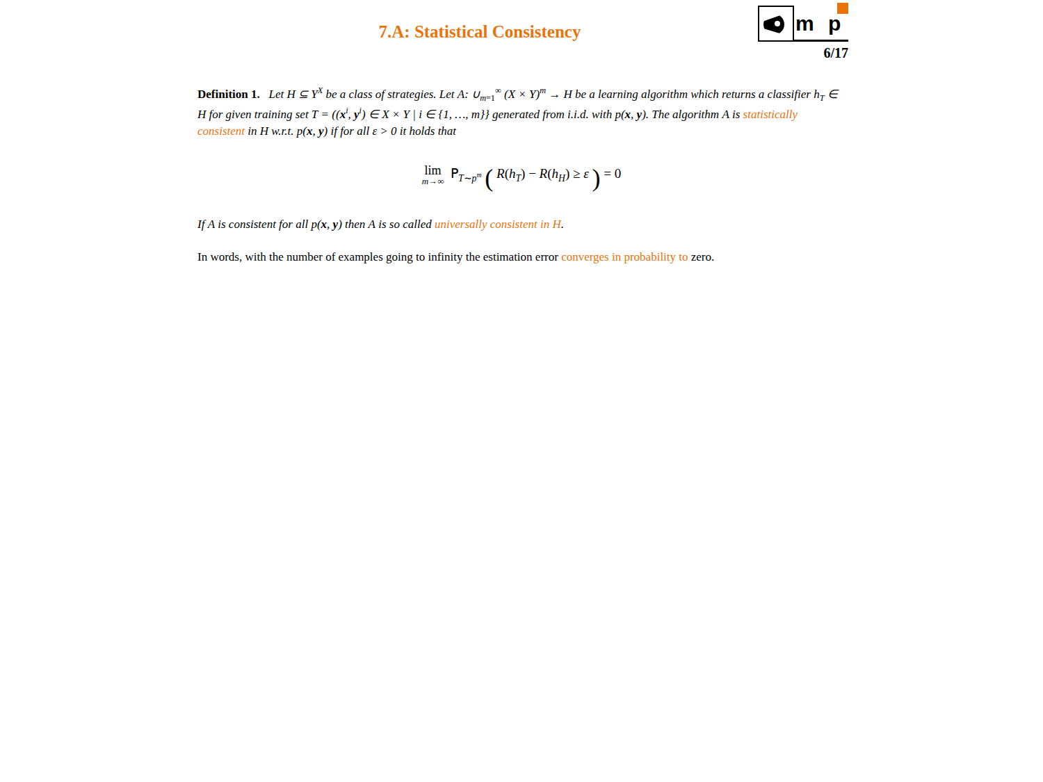m p
6/17
7.A: Statistical Consistency
Definition 1. Let H ⊆ YX be a class of strategies. Let A: ∪m=1∞ (X × Y)m → H be a learning algorithm which returns a classifier hT ∈ H for given training set T = ((xi, yi) ∈ X × Y | i ∈ {1, …, m}} generated from i.i.d. with p(x, y). The algorithm A is statistically consistent in H w.r.t. p(x, y) if for all ε > 0 it holds that
lim m→∞ 𝖯T∼pm ( R(hT) − R(hH) ≥ ε ) = 0
If A is consistent for all p(x, y) then A is so called universally consistent in H.
In words, with the number of examples going to infinity the estimation error converges in probability to zero.